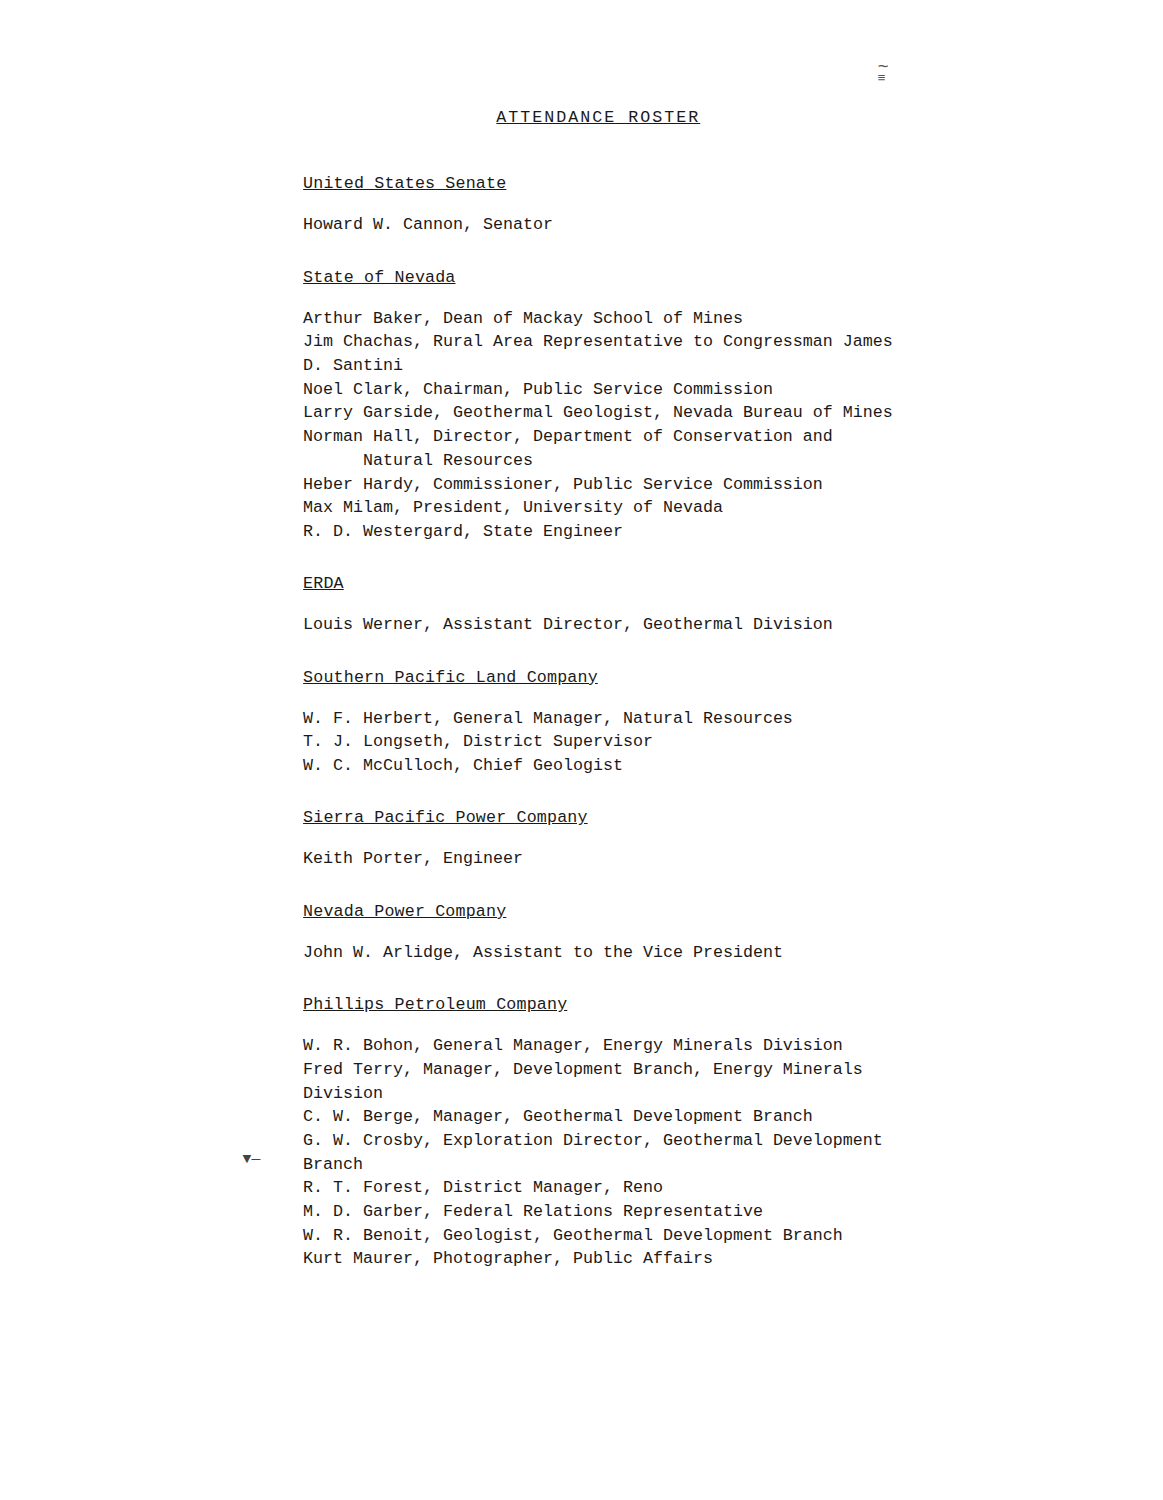~≡
ATTENDANCE ROSTER
United States Senate
Howard W. Cannon, Senator
State of Nevada
Arthur Baker, Dean of Mackay School of Mines
Jim Chachas, Rural Area Representative to Congressman James D. Santini
Noel Clark, Chairman, Public Service Commission
Larry Garside, Geothermal Geologist, Nevada Bureau of Mines
Norman Hall, Director, Department of Conservation and
Natural Resources
Heber Hardy, Commissioner, Public Service Commission
Max Milam, President, University of Nevada
R. D. Westergard, State Engineer
ERDA
Louis Werner, Assistant Director, Geothermal Division
Southern Pacific Land Company
W. F. Herbert, General Manager, Natural Resources
T. J. Longseth, District Supervisor
W. C. McCulloch, Chief Geologist
Sierra Pacific Power Company
Keith Porter, Engineer
Nevada Power Company
John W. Arlidge, Assistant to the Vice President
Phillips Petroleum Company
W. R. Bohon, General Manager, Energy Minerals Division
Fred Terry, Manager, Development Branch, Energy Minerals Division
C. W. Berge, Manager, Geothermal Development Branch
G. W. Crosby, Exploration Director, Geothermal Development Branch
R. T. Forest, District Manager, Reno
M. D. Garber, Federal Relations Representative
W. R. Benoit, Geologist, Geothermal Development Branch
Kurt Maurer, Photographer, Public Affairs
▼—